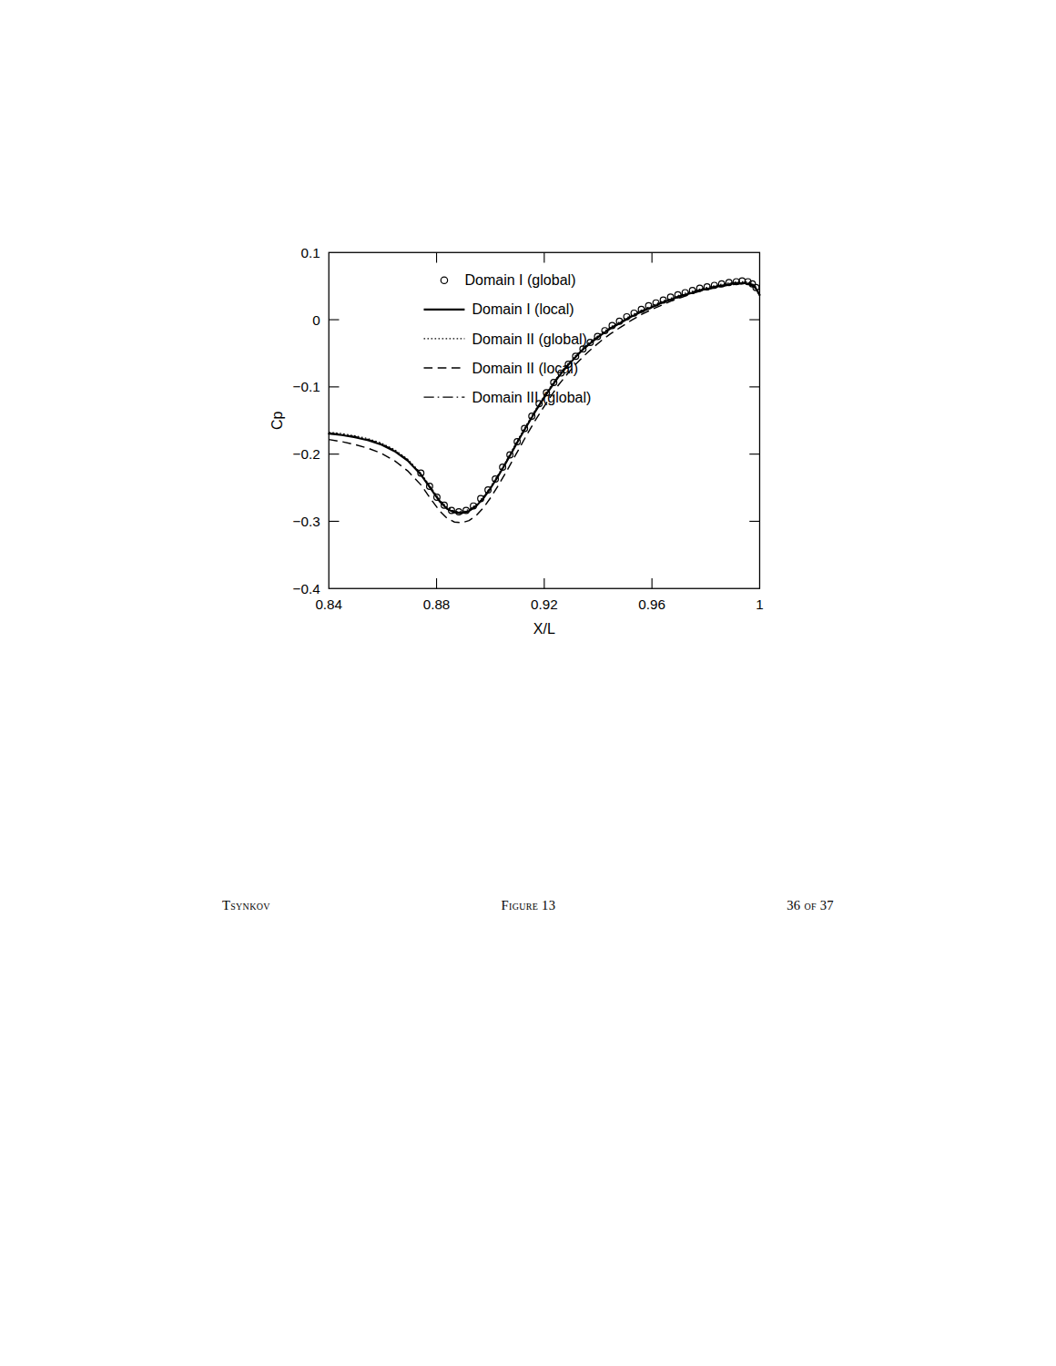0.1 0 −0.1 −0.2 −0.3 −0.4 0.84 0.88 0.92 0.96 1 X/L Cp Domain I (global) Domain I (local) Domain II (global) Domain II (local) Domain III (global)
Tsynkov
Figure 13
36 of 37